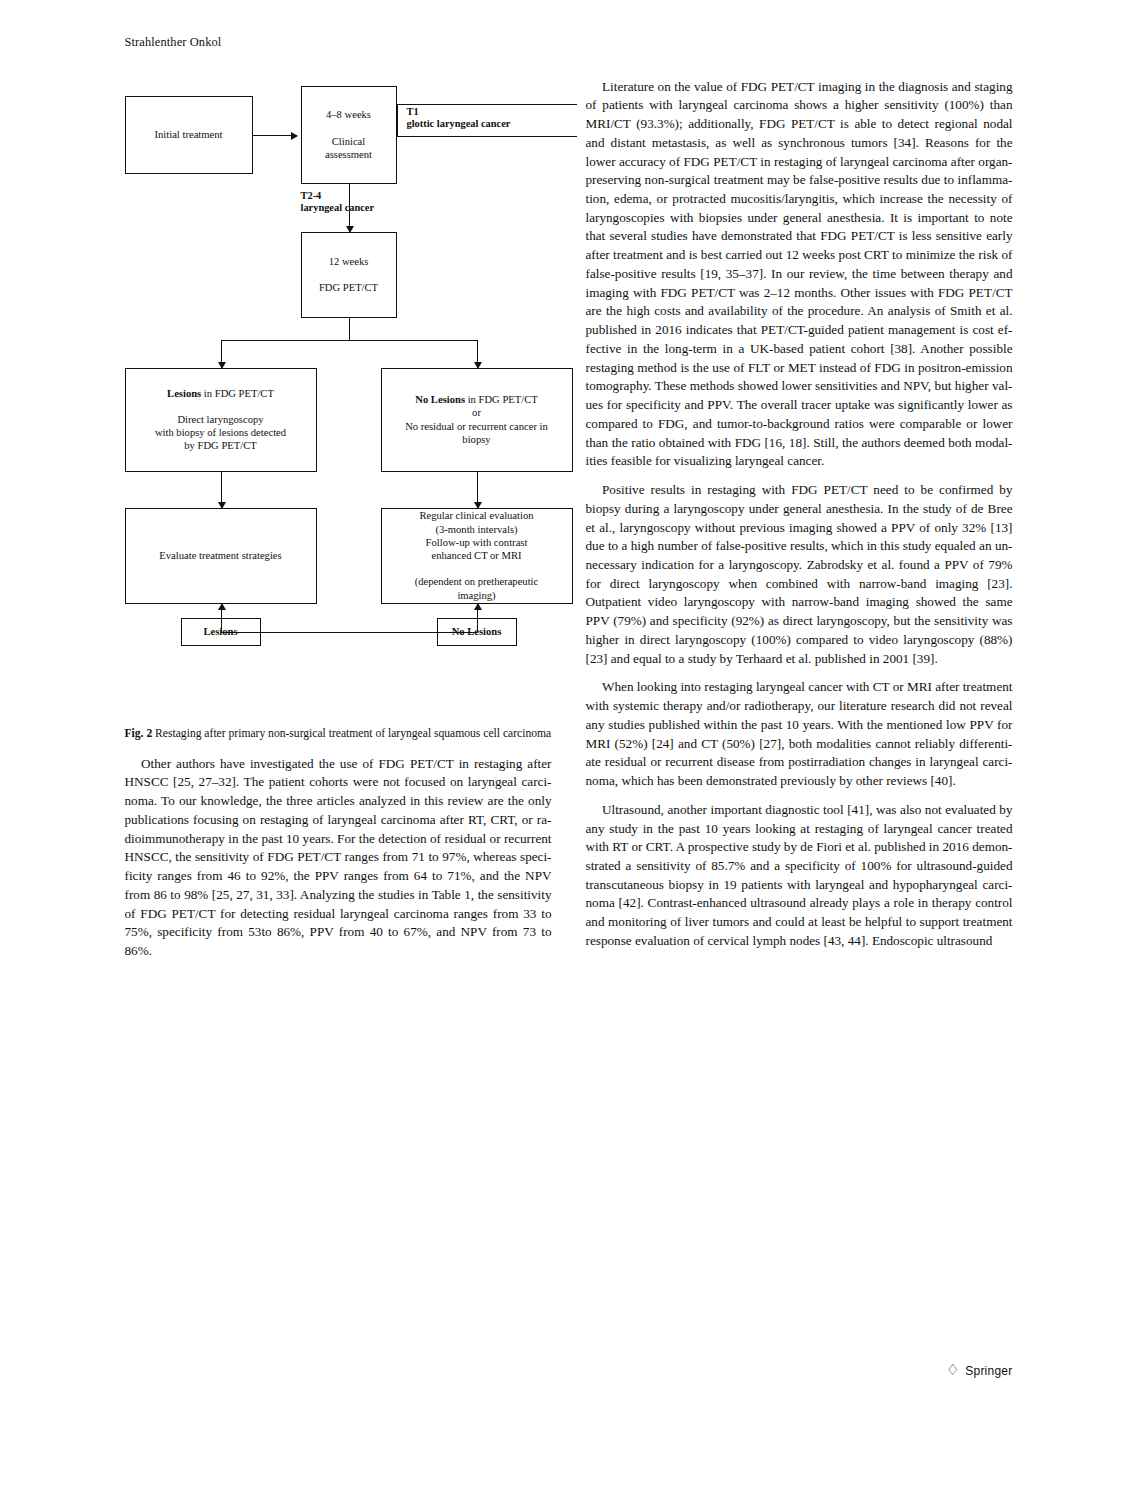Strahlenther Onkol
Initial treatment
4–8 weeks
Clinical
assessment
T1
glottic laryngeal cancer
T2-4
laryngeal cancer
12 weeks
FDG PET/CT
Lesions in FDG PET/CT
Direct laryngoscopy
with biopsy of lesions detected
by FDG PET/CT
No Lesions in FDG PET/CT
or
No residual or recurrent cancer in
biopsy
Evaluate treatment strategies
Regular clinical evaluation
(3-month intervals)
Follow-up with contrast
enhanced CT or MRI
(dependent on pretherapeutic
imaging)
Lesions
No Lesions
Fig. 2 Restaging after primary non-surgical treatment of laryngeal squamous cell carcinoma
Other authors have investigated the use of FDG PET/CT in restaging after HNSCC [25, 27–32]. The patient cohorts were not focused on laryngeal carcinoma. To our knowledge, the three articles analyzed in this review are the only publications focusing on restaging of laryngeal carcinoma after RT, CRT, or radioimmunotherapy in the past 10 years. For the detection of residual or recurrent HNSCC, the sensitivity of FDG PET/CT ranges from 71 to 97%, whereas specificity ranges from 46 to 92%, the PPV ranges from 64 to 71%, and the NPV from 86 to 98% [25, 27, 31, 33]. Analyzing the studies in Table 1, the sensitivity of FDG PET/CT for detecting residual laryngeal carcinoma ranges from 33 to 75%, specificity from 53to 86%, PPV from 40 to 67%, and NPV from 73 to 86%.
Literature on the value of FDG PET/CT imaging in the diagnosis and staging of patients with laryngeal carcinoma shows a higher sensitivity (100%) than MRI/CT (93.3%); additionally, FDG PET/CT is able to detect regional nodal and distant metastasis, as well as synchronous tumors [34]. Reasons for the lower accuracy of FDG PET/CT in restaging of laryngeal carcinoma after organ-preserving non-surgical treatment may be false-positive results due to inflammation, edema, or protracted mucositis/laryngitis, which increase the necessity of laryngoscopies with biopsies under general anesthesia. It is important to note that several studies have demonstrated that FDG PET/CT is less sensitive early after treatment and is best carried out 12 weeks post CRT to minimize the risk of false-positive results [19, 35–37]. In our review, the time between therapy and imaging with FDG PET/CT was 2–12 months. Other issues with FDG PET/CT are the high costs and availability of the procedure. An analysis of Smith et al. published in 2016 indicates that PET/CT-guided patient management is cost effective in the long-term in a UK-based patient cohort [38]. Another possible restaging method is the use of FLT or MET instead of FDG in positron-emission tomography. These methods showed lower sensitivities and NPV, but higher values for specificity and PPV. The overall tracer uptake was significantly lower as compared to FDG, and tumor-to-background ratios were comparable or lower than the ratio obtained with FDG [16, 18]. Still, the authors deemed both modalities feasible for visualizing laryngeal cancer.
Positive results in restaging with FDG PET/CT need to be confirmed by biopsy during a laryngoscopy under general anesthesia. In the study of de Bree et al., laryngoscopy without previous imaging showed a PPV of only 32% [13] due to a high number of false-positive results, which in this study equaled an unnecessary indication for a laryngoscopy. Zabrodsky et al. found a PPV of 79% for direct laryngoscopy when combined with narrow-band imaging [23]. Outpatient video laryngoscopy with narrow-band imaging showed the same PPV (79%) and specificity (92%) as direct laryngoscopy, but the sensitivity was higher in direct laryngoscopy (100%) compared to video laryngoscopy (88%) [23] and equal to a study by Terhaard et al. published in 2001 [39].
When looking into restaging laryngeal cancer with CT or MRI after treatment with systemic therapy and/or radiotherapy, our literature research did not reveal any studies published within the past 10 years. With the mentioned low PPV for MRI (52%) [24] and CT (50%) [27], both modalities cannot reliably differentiate residual or recurrent disease from postirradiation changes in laryngeal carcinoma, which has been demonstrated previously by other reviews [40].
Ultrasound, another important diagnostic tool [41], was also not evaluated by any study in the past 10 years looking at restaging of laryngeal cancer treated with RT or CRT. A prospective study by de Fiori et al. published in 2016 demonstrated a sensitivity of 85.7% and a specificity of 100% for ultrasound-guided transcutaneous biopsy in 19 patients with laryngeal and hypopharyngeal carcinoma [42]. Contrast-enhanced ultrasound already plays a role in therapy control and monitoring of liver tumors and could at least be helpful to support treatment response evaluation of cervical lymph nodes [43, 44]. Endoscopic ultrasound
♢ Springer